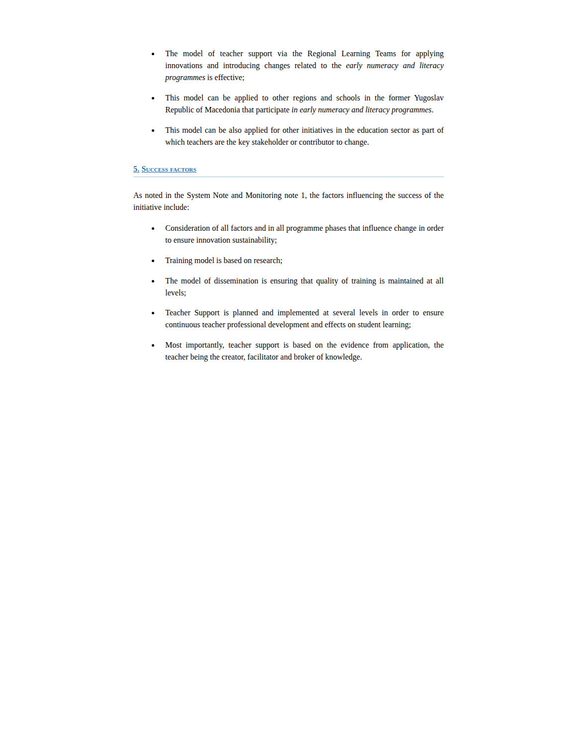The model of teacher support via the Regional Learning Teams for applying innovations and introducing changes related to the early numeracy and literacy programmes is effective;
This model can be applied to other regions and schools in the former Yugoslav Republic of Macedonia that participate in early numeracy and literacy programmes.
This model can be also applied for other initiatives in the education sector as part of which teachers are the key stakeholder or contributor to change.
5. Success factors
As noted in the System Note and Monitoring note 1, the factors influencing the success of the initiative include:
Consideration of all factors and in all programme phases that influence change in order to ensure innovation sustainability;
Training model is based on research;
The model of dissemination is ensuring that quality of training is maintained at all levels;
Teacher Support is planned and implemented at several levels in order to ensure continuous teacher professional development and effects on student learning;
Most importantly, teacher support is based on the evidence from application, the teacher being the creator, facilitator and broker of knowledge.